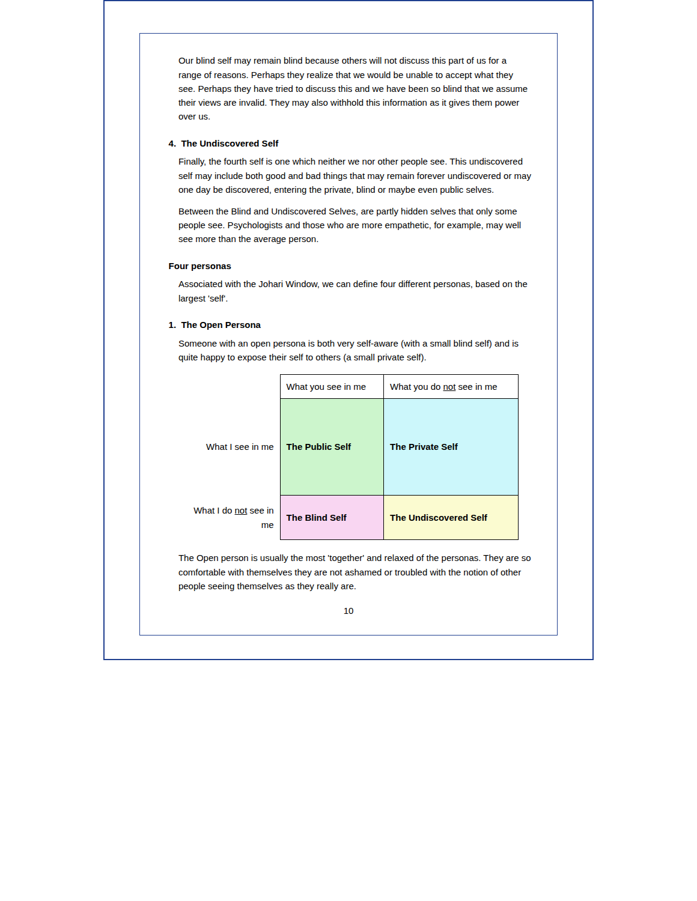Our blind self may remain blind because others will not discuss this part of us for a range of reasons. Perhaps they realize that we would be unable to accept what they see. Perhaps they have tried to discuss this and we have been so blind that we assume their views are invalid. They may also withhold this information as it gives them power over us.
4. The Undiscovered Self
Finally, the fourth self is one which neither we nor other people see. This undiscovered self may include both good and bad things that may remain forever undiscovered or may one day be discovered, entering the private, blind or maybe even public selves.
Between the Blind and Undiscovered Selves, are partly hidden selves that only some people see. Psychologists and those who are more empathetic, for example, may well see more than the average person.
Four personas
Associated with the Johari Window, we can define four different personas, based on the largest 'self'.
1. The Open Persona
Someone with an open persona is both very self-aware (with a small blind self) and is quite happy to expose their self to others (a small private self).
| | What you see in me | What you do not see in me |
| What I see in me | The Public Self | The Private Self |
| What I do not see in me | The Blind Self | The Undiscovered Self |
The Open person is usually the most 'together' and relaxed of the personas. They are so comfortable with themselves they are not ashamed or troubled with the notion of other people seeing themselves as they really are.
10